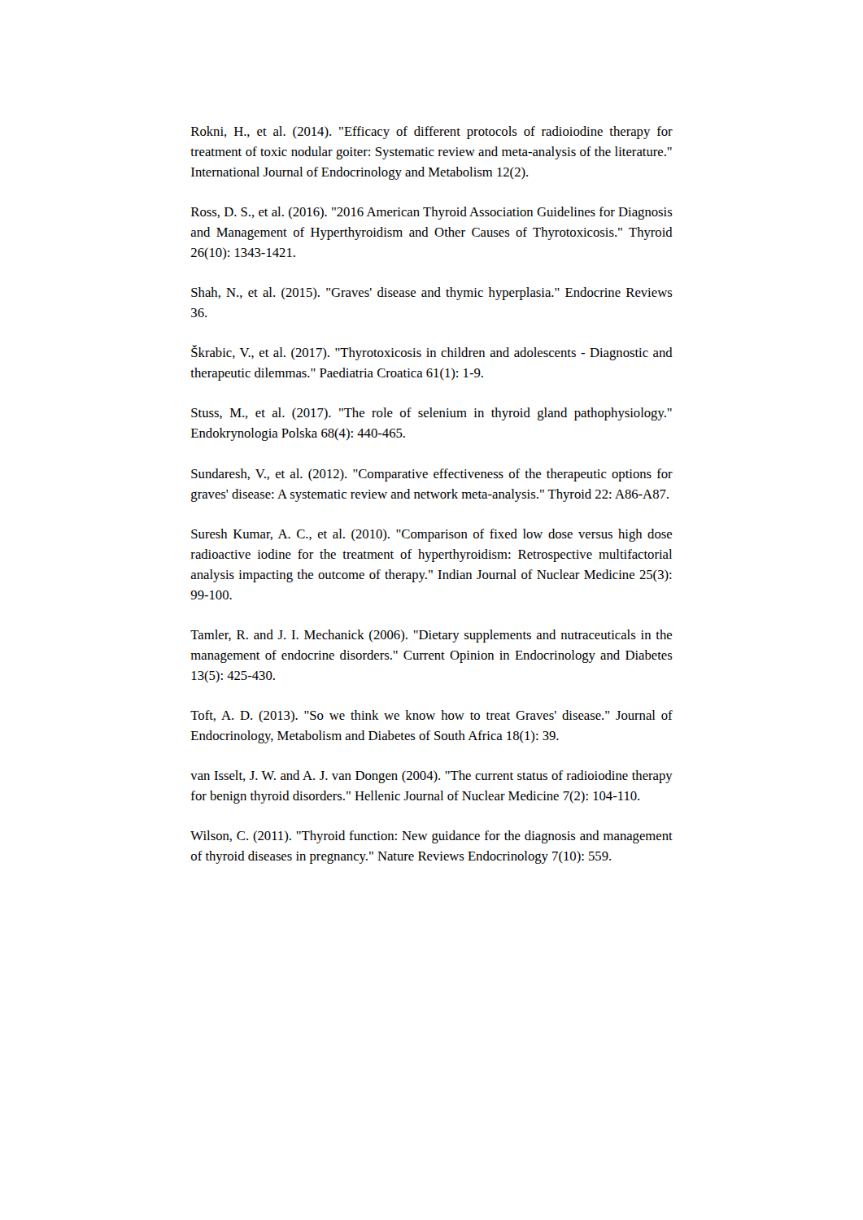Rokni, H., et al. (2014). "Efficacy of different protocols of radioiodine therapy for treatment of toxic nodular goiter: Systematic review and meta-analysis of the literature." International Journal of Endocrinology and Metabolism 12(2).
Ross, D. S., et al. (2016). "2016 American Thyroid Association Guidelines for Diagnosis and Management of Hyperthyroidism and Other Causes of Thyrotoxicosis." Thyroid 26(10): 1343-1421.
Shah, N., et al. (2015). "Graves' disease and thymic hyperplasia." Endocrine Reviews 36.
Škrabic, V., et al. (2017). "Thyrotoxicosis in children and adolescents - Diagnostic and therapeutic dilemmas." Paediatria Croatica 61(1): 1-9.
Stuss, M., et al. (2017). "The role of selenium in thyroid gland pathophysiology." Endokrynologia Polska 68(4): 440-465.
Sundaresh, V., et al. (2012). "Comparative effectiveness of the therapeutic options for graves' disease: A systematic review and network meta-analysis." Thyroid 22: A86-A87.
Suresh Kumar, A. C., et al. (2010). "Comparison of fixed low dose versus high dose radioactive iodine for the treatment of hyperthyroidism: Retrospective multifactorial analysis impacting the outcome of therapy." Indian Journal of Nuclear Medicine 25(3): 99-100.
Tamler, R. and J. I. Mechanick (2006). "Dietary supplements and nutraceuticals in the management of endocrine disorders." Current Opinion in Endocrinology and Diabetes 13(5): 425-430.
Toft, A. D. (2013). "So we think we know how to treat Graves' disease." Journal of Endocrinology, Metabolism and Diabetes of South Africa 18(1): 39.
van Isselt, J. W. and A. J. van Dongen (2004). "The current status of radioiodine therapy for benign thyroid disorders." Hellenic Journal of Nuclear Medicine 7(2): 104-110.
Wilson, C. (2011). "Thyroid function: New guidance for the diagnosis and management of thyroid diseases in pregnancy." Nature Reviews Endocrinology 7(10): 559.